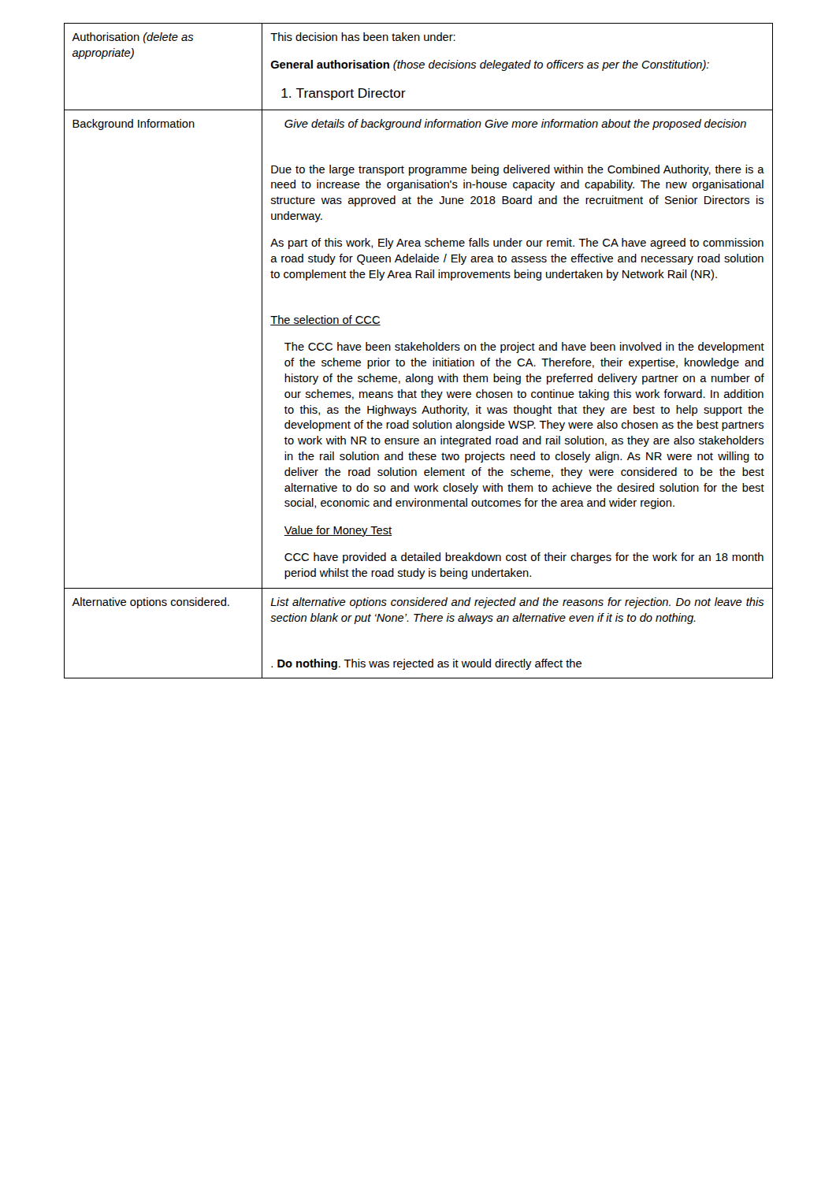| Authorisation (delete as appropriate) | This decision has been taken under: General authorisation (those decisions delegated to officers as per the Constitution): Transport Director |
| Background Information | Give details of background information Give more information about the proposed decision Due to the large transport programme being delivered within the Combined Authority, there is a need to increase the organisation's in-house capacity and capability. The new organisational structure was approved at the June 2018 Board and the recruitment of Senior Directors is underway. As part of this work, Ely Area scheme falls under our remit. The CA have agreed to commission a road study for Queen Adelaide / Ely area to assess the effective and necessary road solution to complement the Ely Area Rail improvements being undertaken by Network Rail (NR). The selection of CCC The CCC have been stakeholders on the project and have been involved in the development of the scheme prior to the initiation of the CA. Therefore, their expertise, knowledge and history of the scheme, along with them being the preferred delivery partner on a number of our schemes, means that they were chosen to continue taking this work forward. In addition to this, as the Highways Authority, it was thought that they are best to help support the development of the road solution alongside WSP. They were also chosen as the best partners to work with NR to ensure an integrated road and rail solution, as they are also stakeholders in the rail solution and these two projects need to closely align. As NR were not willing to deliver the road solution element of the scheme, they were considered to be the best alternative to do so and work closely with them to achieve the desired solution for the best social, economic and environmental outcomes for the area and wider region. Value for Money Test CCC have provided a detailed breakdown cost of their charges for the work for an 18 month period whilst the road study is being undertaken. |
| Alternative options considered. | List alternative options considered and rejected and the reasons for rejection. Do not leave this section blank or put ‘None’. There is always an alternative even if it is to do nothing. . Do nothing . This was rejected as it would directly affect the |